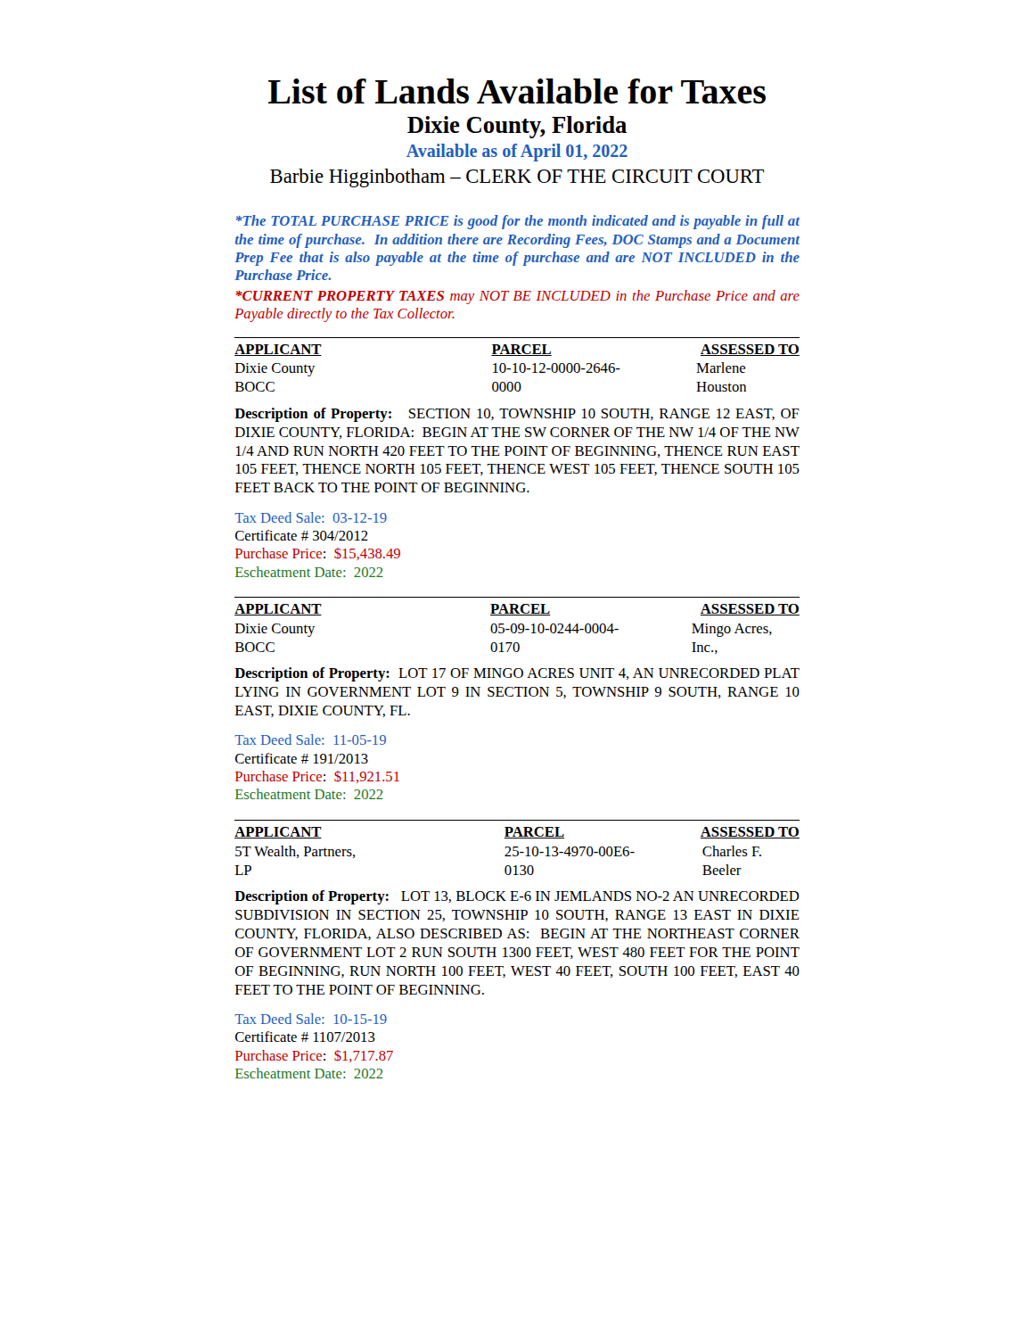List of Lands Available for Taxes
Dixie County, Florida
Available as of April 01, 2022
Barbie Higginbotham – CLERK OF THE CIRCUIT COURT
*The TOTAL PURCHASE PRICE is good for the month indicated and is payable in full at the time of purchase. In addition there are Recording Fees, DOC Stamps and a Document Prep Fee that is also payable at the time of purchase and are NOT INCLUDED in the Purchase Price.
*CURRENT PROPERTY TAXES may NOT BE INCLUDED in the Purchase Price and are Payable directly to the Tax Collector.
| APPLICANT | PARCEL | ASSESSED TO |
| --- | --- | --- |
| Dixie County BOCC | 10-10-12-0000-2646-0000 | Marlene Houston |
Description of Property: SECTION 10, TOWNSHIP 10 SOUTH, RANGE 12 EAST, OF DIXIE COUNTY, FLORIDA: BEGIN AT THE SW CORNER OF THE NW 1/4 OF THE NW 1/4 AND RUN NORTH 420 FEET TO THE POINT OF BEGINNING, THENCE RUN EAST 105 FEET, THENCE NORTH 105 FEET, THENCE WEST 105 FEET, THENCE SOUTH 105 FEET BACK TO THE POINT OF BEGINNING.
Tax Deed Sale: 03-12-19
Certificate # 304/2012
Purchase Price: $15,438.49
Escheatment Date: 2022
| APPLICANT | PARCEL | ASSESSED TO |
| --- | --- | --- |
| Dixie County BOCC | 05-09-10-0244-0004-0170 | Mingo Acres, Inc., |
Description of Property: LOT 17 OF MINGO ACRES UNIT 4, AN UNRECORDED PLAT LYING IN GOVERNMENT LOT 9 IN SECTION 5, TOWNSHIP 9 SOUTH, RANGE 10 EAST, DIXIE COUNTY, FL.
Tax Deed Sale: 11-05-19
Certificate # 191/2013
Purchase Price: $11,921.51
Escheatment Date: 2022
| APPLICANT | PARCEL | ASSESSED TO |
| --- | --- | --- |
| 5T Wealth, Partners, LP | 25-10-13-4970-00E6-0130 | Charles F. Beeler |
Description of Property: LOT 13, BLOCK E-6 IN JEMLANDS NO-2 AN UNRECORDED SUBDIVISION IN SECTION 25, TOWNSHIP 10 SOUTH, RANGE 13 EAST IN DIXIE COUNTY, FLORIDA, ALSO DESCRIBED AS: BEGIN AT THE NORTHEAST CORNER OF GOVERNMENT LOT 2 RUN SOUTH 1300 FEET, WEST 480 FEET FOR THE POINT OF BEGINNING, RUN NORTH 100 FEET, WEST 40 FEET, SOUTH 100 FEET, EAST 40 FEET TO THE POINT OF BEGINNING.
Tax Deed Sale: 10-15-19
Certificate # 1107/2013
Purchase Price: $1,717.87
Escheatment Date: 2022